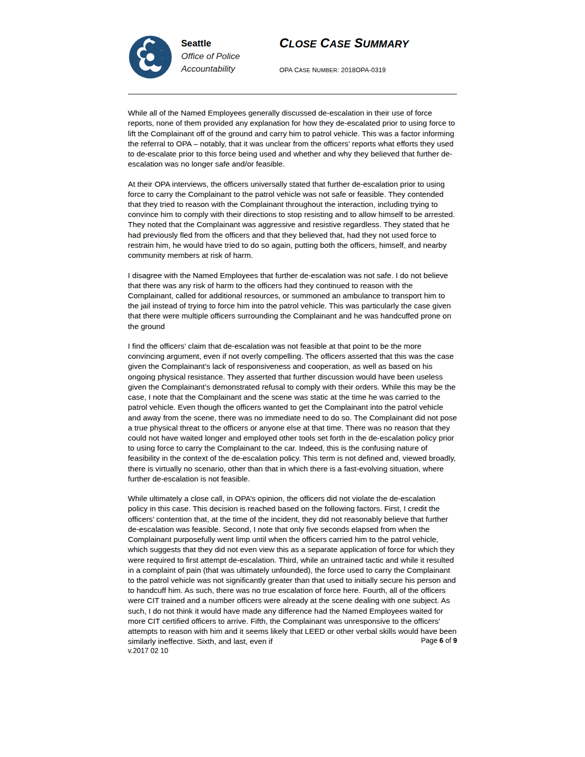Seattle
Office of Police
Accountability
CLOSE CASE SUMMARY
OPA CASE NUMBER: 2018OPA-0319
While all of the Named Employees generally discussed de-escalation in their use of force reports, none of them provided any explanation for how they de-escalated prior to using force to lift the Complainant off of the ground and carry him to patrol vehicle. This was a factor informing the referral to OPA – notably, that it was unclear from the officers’ reports what efforts they used to de-escalate prior to this force being used and whether and why they believed that further de-escalation was no longer safe and/or feasible.
At their OPA interviews, the officers universally stated that further de-escalation prior to using force to carry the Complainant to the patrol vehicle was not safe or feasible. They contended that they tried to reason with the Complainant throughout the interaction, including trying to convince him to comply with their directions to stop resisting and to allow himself to be arrested. They noted that the Complainant was aggressive and resistive regardless. They stated that he had previously fled from the officers and that they believed that, had they not used force to restrain him, he would have tried to do so again, putting both the officers, himself, and nearby community members at risk of harm.
I disagree with the Named Employees that further de-escalation was not safe. I do not believe that there was any risk of harm to the officers had they continued to reason with the Complainant, called for additional resources, or summoned an ambulance to transport him to the jail instead of trying to force him into the patrol vehicle. This was particularly the case given that there were multiple officers surrounding the Complainant and he was handcuffed prone on the ground
I find the officers’ claim that de-escalation was not feasible at that point to be the more convincing argument, even if not overly compelling. The officers asserted that this was the case given the Complainant’s lack of responsiveness and cooperation, as well as based on his ongoing physical resistance. They asserted that further discussion would have been useless given the Complainant’s demonstrated refusal to comply with their orders. While this may be the case, I note that the Complainant and the scene was static at the time he was carried to the patrol vehicle. Even though the officers wanted to get the Complainant into the patrol vehicle and away from the scene, there was no immediate need to do so. The Complainant did not pose a true physical threat to the officers or anyone else at that time. There was no reason that they could not have waited longer and employed other tools set forth in the de-escalation policy prior to using force to carry the Complainant to the car. Indeed, this is the confusing nature of feasibility in the context of the de-escalation policy. This term is not defined and, viewed broadly, there is virtually no scenario, other than that in which there is a fast-evolving situation, where further de-escalation is not feasible.
While ultimately a close call, in OPA’s opinion, the officers did not violate the de-escalation policy in this case. This decision is reached based on the following factors. First, I credit the officers’ contention that, at the time of the incident, they did not reasonably believe that further de-escalation was feasible. Second, I note that only five seconds elapsed from when the Complainant purposefully went limp until when the officers carried him to the patrol vehicle, which suggests that they did not even view this as a separate application of force for which they were required to first attempt de-escalation. Third, while an untrained tactic and while it resulted in a complaint of pain (that was ultimately unfounded), the force used to carry the Complainant to the patrol vehicle was not significantly greater than that used to initially secure his person and to handcuff him. As such, there was no true escalation of force here. Fourth, all of the officers were CIT trained and a number officers were already at the scene dealing with one subject. As such, I do not think it would have made any difference had the Named Employees waited for more CIT certified officers to arrive. Fifth, the Complainant was unresponsive to the officers’ attempts to reason with him and it seems likely that LEED or other verbal skills would have been similarly ineffective. Sixth, and last, even if
Page 6 of 9
v.2017 02 10